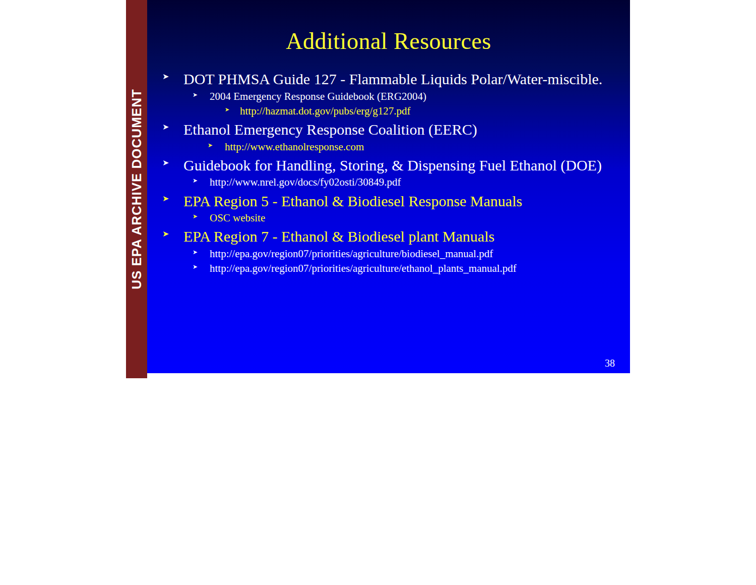US EPA ARCHIVE DOCUMENT
Additional Resources
DOT PHMSA Guide 127 - Flammable Liquids Polar/Water-miscible.
2004 Emergency Response Guidebook (ERG2004)
http://hazmat.dot.gov/pubs/erg/g127.pdf
Ethanol Emergency Response Coalition (EERC)
http://www.ethanolresponse.com
Guidebook for Handling, Storing, & Dispensing Fuel Ethanol (DOE)
http://www.nrel.gov/docs/fy02osti/30849.pdf
EPA Region 5 - Ethanol & Biodiesel Response Manuals
OSC website
EPA Region 7 - Ethanol & Biodiesel plant Manuals
http://epa.gov/region07/priorities/agriculture/biodiesel_manual.pdf
http://epa.gov/region07/priorities/agriculture/ethanol_plants_manual.pdf
38